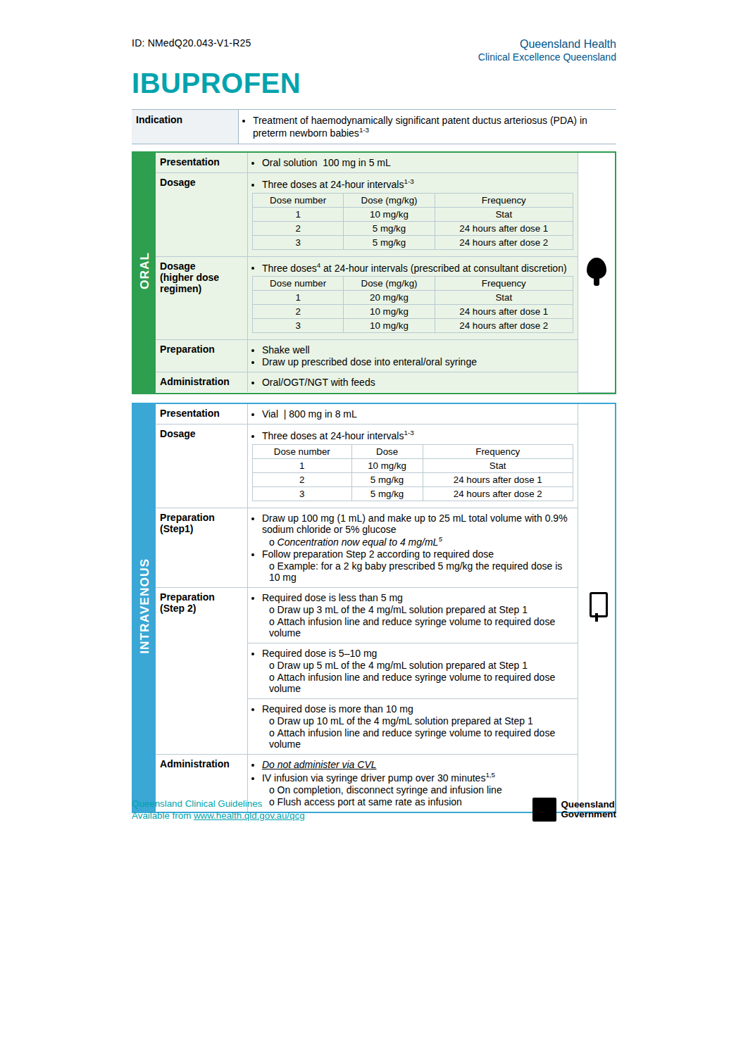ID: NMedQ20.043-V1-R25
Queensland Health
Clinical Excellence Queensland
IBUPROFEN
| Indication | Treatment of haemodynamically significant patent ductus arteriosus (PDA) in preterm newborn babies 1-3 |
| ORAL | / Presentation / Oral solution 100 mg in 5 mL / / / Dosage / Three doses at 24-hour intervals 1-3 / Dose number / Dose (mg/kg) / Frequency / / --- / --- / --- / / 1 / 10 mg/kg / Stat / / 2 / 5 mg/kg / 24 hours after dose 1 / / 3 / 5 mg/kg / 24 hours after dose 2 / / / Dosage (higher dose regimen) / Three doses 4 at 24-hour intervals (prescribed at consultant discretion) / Dose number / Dose (mg/kg) / Frequency / / --- / --- / --- / / 1 / 20 mg/kg / Stat / / 2 / 10 mg/kg / 24 hours after dose 1 / / 3 / 10 mg/kg / 24 hours after dose 2 / / / Preparation / Shake well Draw up prescribed dose into enteral/oral syringe / / Administration / Oral/OGT/NGT with feeds / |
| INTRAVENOUS | / Presentation / Vial / 800 mg in 8 mL / / / Dosage / Three doses at 24-hour intervals 1-3 / Dose number / Dose / Frequency / / --- / --- / --- / / 1 / 10 mg/kg / Stat / / 2 / 5 mg/kg / 24 hours after dose 1 / / 3 / 5 mg/kg / 24 hours after dose 2 / / / Preparation (Step1) / Draw up 100 mg (1 mL) and make up to 25 mL total volume with 0.9% sodium chloride or 5% glucose Concentration now equal to 4 mg/mL 5 Follow preparation Step 2 according to required dose Example: for a 2 kg baby prescribed 5 mg/kg the required dose is 10 mg / / Preparation (Step 2) / Required dose is less than 5 mg Draw up 3 mL of the 4 mg/mL solution prepared at Step 1 Attach infusion line and reduce syringe volume to required dose volume / / Required dose is 5–10 mg Draw up 5 mL of the 4 mg/mL solution prepared at Step 1 Attach infusion line and reduce syringe volume to required dose volume / / Required dose is more than 10 mg Draw up 10 mL of the 4 mg/mL solution prepared at Step 1 Attach infusion line and reduce syringe volume to required dose volume / / Administration / Do not administer via CVL IV infusion via syringe driver pump over 30 minutes 1,5 On completion, disconnect syringe and infusion line Flush access port at same rate as infusion / |
Queensland Clinical Guidelines
Available from www.health.qld.gov.au/qcg
Queensland
Government